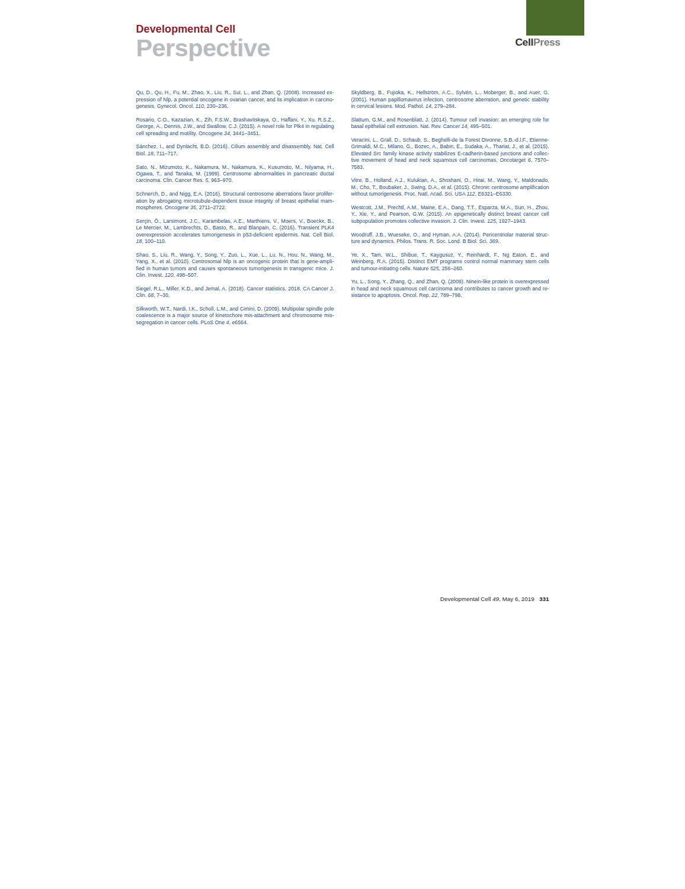Developmental Cell
Perspective
Cell Press
Qu, D., Qu, H., Fu, M., Zhao, X., Liu, R., Sui, L., and Zhan, Q. (2008). Increased expression of Nlp, a potential oncogene in ovarian cancer, and its implication in carcinogenesis. Gynecol. Oncol. 110, 230–236.
Rosario, C.O., Kazazian, K., Zih, F.S.W., Brashavitskaya, O., Haffani, Y., Xu, R.S.Z., George, A., Dennis, J.W., and Swallow, C.J. (2015). A novel role for Plk4 in regulating cell spreading and motility. Oncogene 34, 3441–3451.
Sánchez, I., and Dynlacht, B.D. (2016). Cilium assembly and disassembly. Nat. Cell Biol. 18, 711–717.
Sato, N., Mizumoto, K., Nakamura, M., Nakamura, K., Kusumoto, M., Niiyama, H., Ogawa, T., and Tanaka, M. (1999). Centrosome abnormalities in pancreatic ductal carcinoma. Clin. Cancer Res. 5, 963–970.
Schnerch, D., and Nigg, E.A. (2016). Structural centrosome aberrations favor proliferation by abrogating microtubule-dependent tissue integrity of breast epithelial mammospheres. Oncogene 35, 2711–2722.
Serçin, Ö., Larsimont, J.C., Karambelas, A.E., Marthiens, V., Moers, V., Boeckx, B., Le Mercier, M., Lambrechts, D., Basto, R., and Blanpain, C. (2016). Transient PLK4 overexpression accelerates tumorigenesis in p53-deficient epidermis. Nat. Cell Biol. 18, 100–110.
Shao, S., Liu, R., Wang, Y., Song, Y., Zuo, L., Xue, L., Lu, N., Hou, N., Wang, M., Yang, X., et al. (2010). Centrosomal Nlp is an oncogenic protein that is gene-amplified in human tumors and causes spontaneous tumorigenesis in transgenic mice. J. Clin. Invest. 120, 498–507.
Siegel, R.L., Miller, K.D., and Jemal, A. (2018). Cancer statistics, 2018. CA Cancer J. Clin. 68, 7–30.
Silkworth, W.T., Nardi, I.K., Scholl, L.M., and Cimini, D. (2009). Multipolar spindle pole coalescence is a major source of kinetochore mis-attachment and chromosome mis-segregation in cancer cells. PLoS One 4, e6564.
Skyldberg, B., Fujioka, K., Hellström, A.C., Sylvén, L., Moberger, B., and Auer, G. (2001). Human papillomavirus infection, centrosome aberration, and genetic stability in cervical lesions. Mod. Pathol. 14, 279–284.
Slattum, G.M., and Rosenblatt, J. (2014). Tumour cell invasion: an emerging role for basal epithelial cell extrusion. Nat. Rev. Cancer 14, 495–501.
Veracini, L., Grall, D., Schaub, S., Beghelli-de la Forest Divonne, S.B.-d.l.F., Etienne-Grimaldi, M.C., Milano, G., Bozec, A., Babin, E., Sudaka, A., Thariat, J., et al. (2015). Elevated Src family kinase activity stabilizes E-cadherin-based junctions and collective movement of head and neck squamous cell carcinomas. Oncotarget 6, 7570–7583.
Vitre, B., Holland, A.J., Kulukian, A., Shoshani, O., Hirai, M., Wang, Y., Maldonado, M., Cho, T., Boubaker, J., Swing, D.A., et al. (2015). Chronic centrosome amplification without tumorigenesis. Proc. Natl. Acad. Sci. USA 112, E6321–E6330.
Westcott, J.M., Prechtl, A.M., Maine, E.A., Dang, T.T., Esparza, M.A., Sun, H., Zhou, Y., Xie, Y., and Pearson, G.W. (2015). An epigenetically distinct breast cancer cell subpopulation promotes collective invasion. J. Clin. Invest. 125, 1927–1943.
Woodruff, J.B., Wueseke, O., and Hyman, A.A. (2014). Pericentriolar material structure and dynamics. Philos. Trans. R. Soc. Lond. B Biol. Sci. 369.
Ye, X., Tam, W.L., Shibue, T., Kaygusuz, Y., Reinhardt, F., Ng Eaton, E., and Weinberg, R.A. (2015). Distinct EMT programs control normal mammary stem cells and tumour-initiating cells. Nature 525, 256–260.
Yu, L., Song, Y., Zhang, Q., and Zhan, Q. (2009). Ninein-like protein is overexpressed in head and neck squamous cell carcinoma and contributes to cancer growth and resistance to apoptosis. Oncol. Rep. 22, 789–798.
Developmental Cell 49, May 6, 2019 331